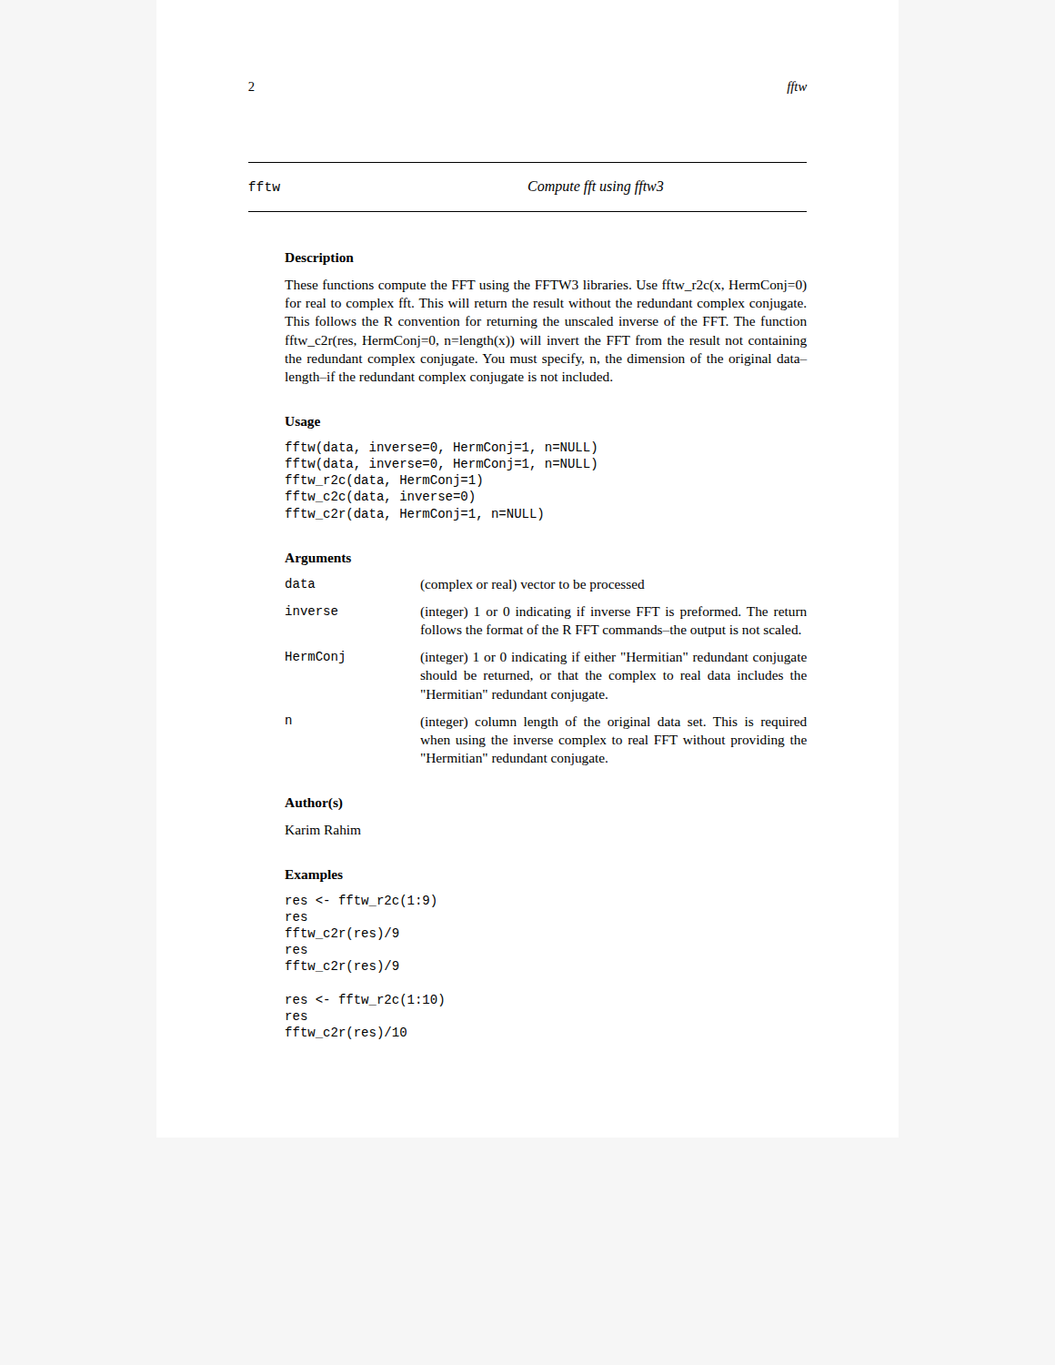2 fftw
fftw Compute fft using fftw3
Description
These functions compute the FFT using the FFTW3 libraries. Use fftw_r2c(x, HermConj=0) for real to complex fft. This will return the result without the redundant complex conjugate. This follows the R convention for returning the unscaled inverse of the FFT. The function fftw_c2r(res, HermConj=0, n=length(x)) will invert the FFT from the result not containing the redundant complex conjugate. You must specify, n, the dimension of the original data–length–if the redundant complex conjugate is not included.
Usage
fftw(data, inverse=0, HermConj=1, n=NULL)
fftw(data, inverse=0, HermConj=1, n=NULL)
fftw_r2c(data, HermConj=1)
fftw_c2c(data, inverse=0)
fftw_c2r(data, HermConj=1, n=NULL)
Arguments
data
(complex or real) vector to be processed
inverse
(integer) 1 or 0 indicating if inverse FFT is preformed. The return follows the format of the R FFT commands–the output is not scaled.
HermConj
(integer) 1 or 0 indicating if either "Hermitian" redundant conjugate should be returned, or that the complex to real data includes the "Hermitian" redundant conjugate.
n
(integer) column length of the original data set. This is required when using the inverse complex to real FFT without providing the "Hermitian" redundant conjugate.
Author(s)
Karim Rahim
Examples
res <- fftw_r2c(1:9)
res
fftw_c2r(res)/9
res
fftw_c2r(res)/9

res <- fftw_r2c(1:10)
res
fftw_c2r(res)/10